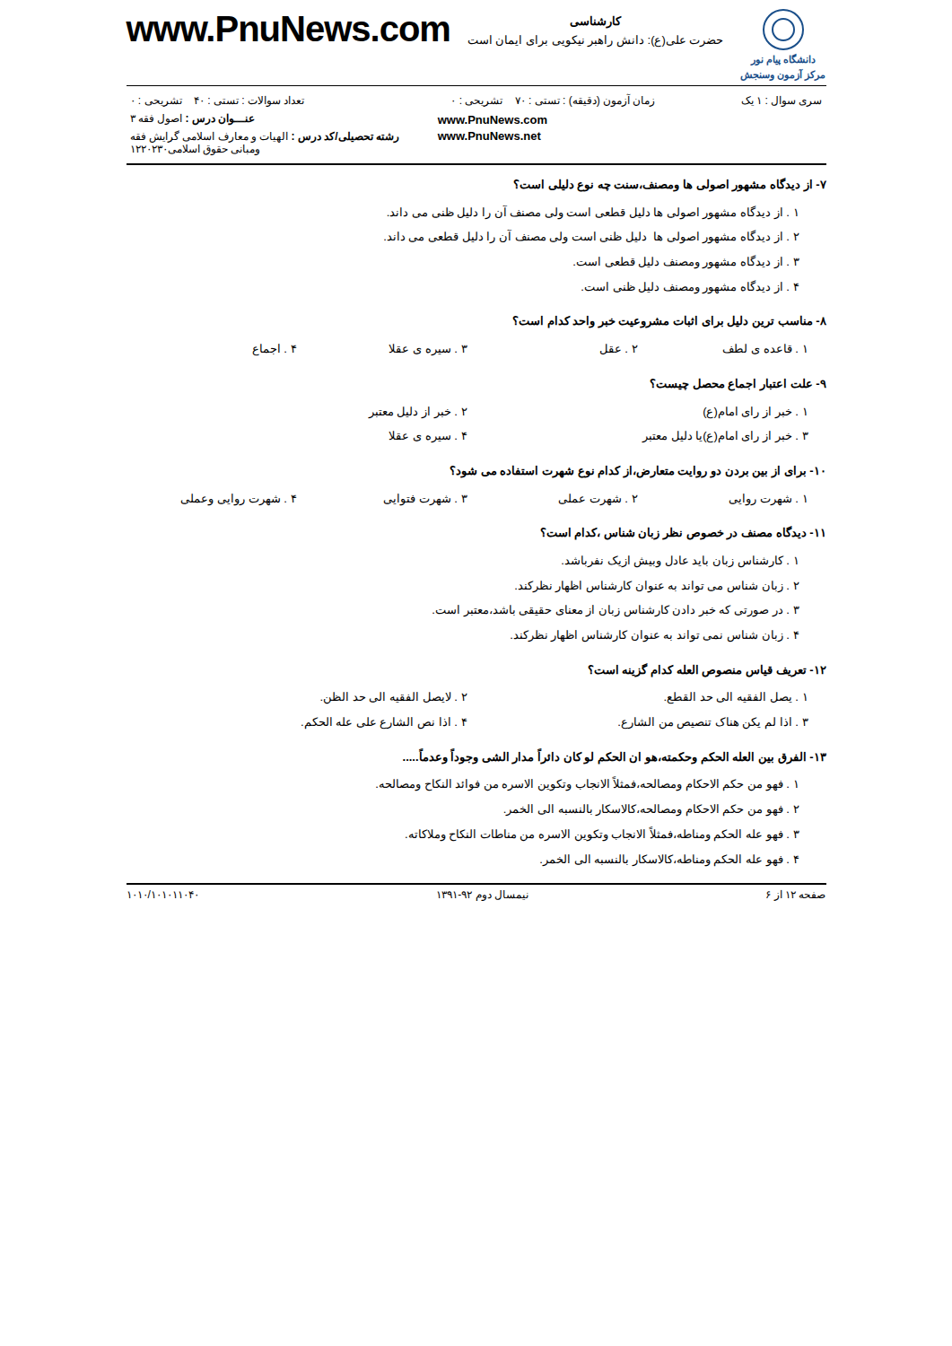دانشگاه پیام نور
مرکز آزمون وسنجش
کارشناسی
حضرت علی(ع): دانش راهبر نیکویی برای ایمان است
www. PnuNews. com
| سری سوال : ۱ یک | زمان آزمون (دقیقه) : تستی : ۷۰ تشریحی : ۰ | تعداد سوالات : تستی : ۴۰ تشریحی : ۰ |
| www.PnuNews.com www.PnuNews.net | عنـــوان درس : اصول فقه ۳ رشته تحصیلی/کد درس : الهیات و معارف اسلامی گرایش فقه ومبانی حقوق اسلامی۱۲۲۰۲۳۰ |
۷- از دیدگاه مشهور اصولی ها ومصنف،سنت چه نوع دلیلی است؟
۱ . از دیدگاه مشهور اصولی ها دلیل قطعی است ولی مصنف آن را دلیل ظنی می داند.
۲ . از دیدگاه مشهور اصولی ها دلیل ظنی است ولی مصنف آن را دلیل قطعی می داند.
۳ . از دیدگاه مشهور ومصنف دلیل قطعی است.
۴ . از دیدگاه مشهور ومصنف دلیل ظنی است.
۸- مناسب ترین دلیل برای اثبات مشروعیت خبر واحد کدام است؟
۱ . قاعده ی لطف
۲ . عقل
۳ . سیره ی عقلا
۴ . اجماع
۹- علت اعتبار اجماع محصل چیست؟
۱ . خبر از رای امام(ع)
۲ . خبر از دلیل معتبر
۳ . خبر از رای امام(ع)یا دلیل معتبر
۴ . سیره ی عقلا
۱۰- برای از بین بردن دو روایت متعارض،از کدام نوع شهرت استفاده می شود؟
۱ . شهرت روایی
۲ . شهرت عملی
۳ . شهرت فتوایی
۴ . شهرت روایی وعملی
۱۱- دیدگاه مصنف در خصوص نظر زبان شناس ،کدام است؟
۱ . کارشناس زبان باید عادل وبیش ازیک نفرباشد.
۲ . زبان شناس می تواند به عنوان کارشناس اظهار نظرکند.
۳ . در صورتی که خبر دادن کارشناس زبان از معنای حقیقی باشد،معتبر است.
۴ . زبان شناس نمی تواند به عنوان کارشناس اظهار نظرکند.
۱۲- تعریف قیاس منصوص العله کدام گزینه است؟
۱ . یصل الفقیه الی حد القطع.
۲ . لایصل الفقیه الی حد الظن.
۳ . اذا لم یکن هناک تنصیص من الشارع.
۴ . اذا نص الشارع علی عله الحکم.
۱۳- الفرق بین العله الحکم وحکمته،هو ان الحکم لو کان دائراً مدار الشی وجوداً وعدماً.....
۱ . فهو من حکم الاحکام ومصالحه،فمثلاً الانجاب وتکوین الاسره من فوائد النکاح ومصالحه.
۲ . فهو من حکم الاحکام ومصالحه،کالاسکار بالنسبه الی الخمر.
۳ . فهو عله الحکم ومناطه،فمثلاً الانجاب وتکوین الاسره من مناطات النکاح وملاکاته.
۴ . فهو عله الحکم ومناطه،کالاسکار بالنسبه الی الخمر.
صفحه ۱۲ از ۶
نیمسال دوم ۹۲-۱۳۹۱
۱۰۱۰/۱۰۱۰۱۱۰۴۰